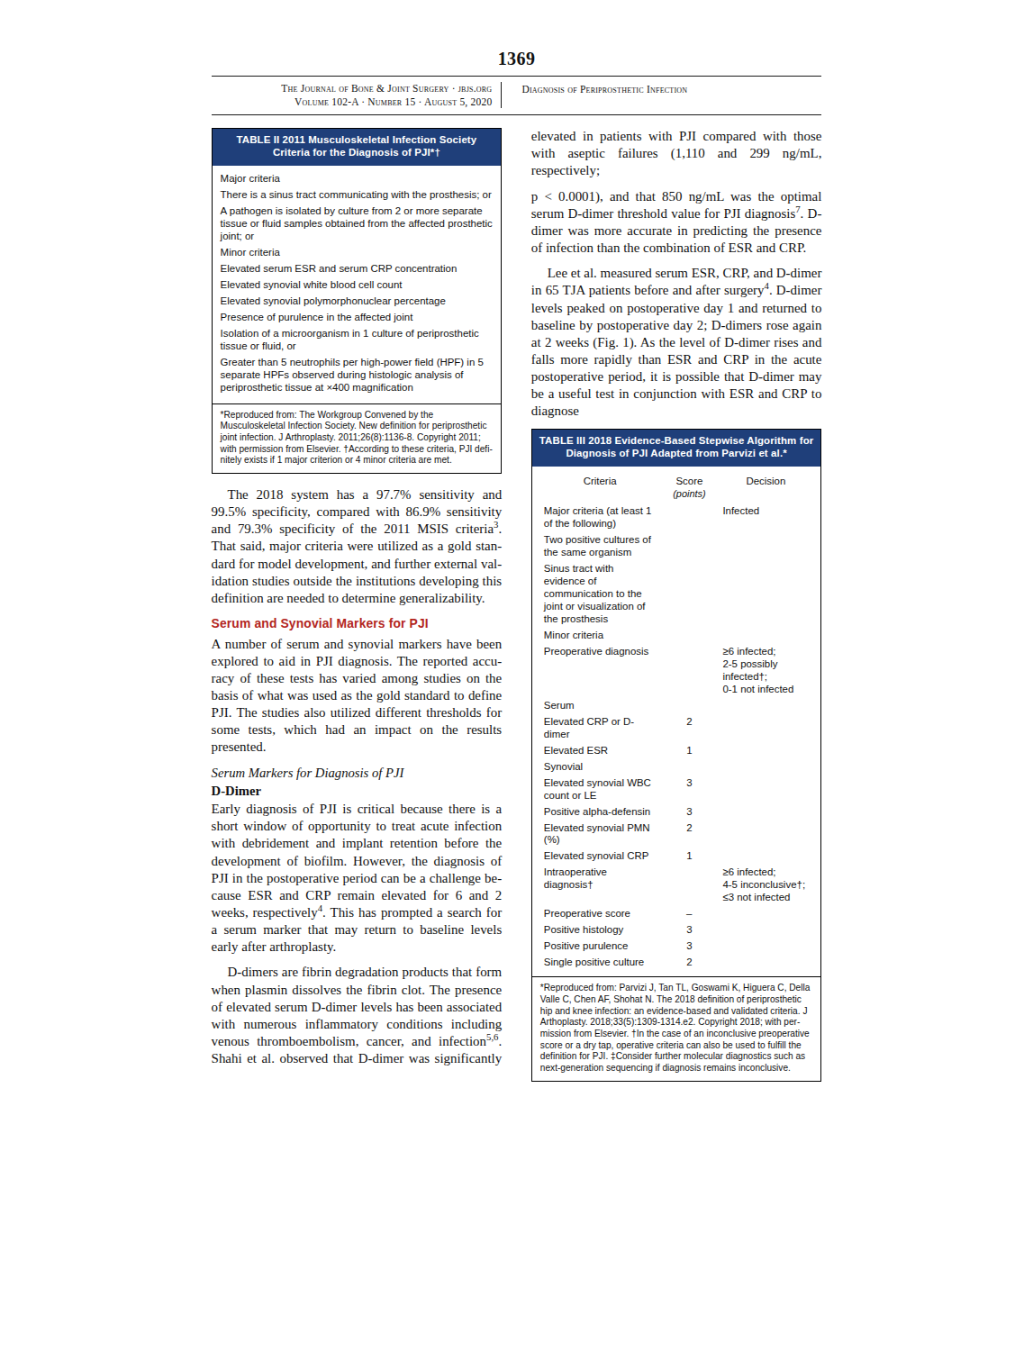1369
The Journal of Bone & Joint Surgery · jbjs.org
Volume 102-A · Number 15 · August 5, 2020
Diagnosis of Periprosthetic Infection
TABLE II 2011 Musculoskeletal Infection Society Criteria for the Diagnosis of PJI*†
Major criteria
There is a sinus tract communicating with the prosthesis; or
A pathogen is isolated by culture from 2 or more separate tissue or fluid samples obtained from the affected prosthetic joint; or
Minor criteria
Elevated serum ESR and serum CRP concentration
Elevated synovial white blood cell count
Elevated synovial polymorphonuclear percentage
Presence of purulence in the affected joint
Isolation of a microorganism in 1 culture of periprosthetic tissue or fluid, or
Greater than 5 neutrophils per high-power field (HPF) in 5 separate HPFs observed during histologic analysis of periprosthetic tissue at ×400 magnification
*Reproduced from: The Workgroup Convened by the Musculoskeletal Infection Society. New definition for periprosthetic joint infection. J Arthroplasty. 2011;26(8):1136-8. Copyright 2011; with permission from Elsevier. †According to these criteria, PJI definitely exists if 1 major criterion or 4 minor criteria are met.
The 2018 system has a 97.7% sensitivity and 99.5% specificity, compared with 86.9% sensitivity and 79.3% specificity of the 2011 MSIS criteria3. That said, major criteria were utilized as a gold standard for model development, and further external validation studies outside the institutions developing this definition are needed to determine generalizability.
Serum and Synovial Markers for PJI
A number of serum and synovial markers have been explored to aid in PJI diagnosis. The reported accuracy of these tests has varied among studies on the basis of what was used as the gold standard to define PJI. The studies also utilized different thresholds for some tests, which had an impact on the results presented.
Serum Markers for Diagnosis of PJI
D-Dimer
Early diagnosis of PJI is critical because there is a short window of opportunity to treat acute infection with debridement and implant retention before the development of biofilm. However, the diagnosis of PJI in the postoperative period can be a challenge because ESR and CRP remain elevated for 6 and 2 weeks, respectively4. This has prompted a search for a serum marker that may return to baseline levels early after arthroplasty.
D-dimers are fibrin degradation products that form when plasmin dissolves the fibrin clot. The presence of elevated serum D-dimer levels has been associated with numerous inflammatory conditions including venous thromboembolism, cancer, and infection5,6. Shahi et al. observed that D-dimer was significantly elevated in patients with PJI compared with those with aseptic failures (1,110 and 299 ng/mL, respectively;
p < 0.0001), and that 850 ng/mL was the optimal serum D-dimer threshold value for PJI diagnosis7. D-dimer was more accurate in predicting the presence of infection than the combination of ESR and CRP.
Lee et al. measured serum ESR, CRP, and D-dimer in 65 TJA patients before and after surgery4. D-dimer levels peaked on postoperative day 1 and returned to baseline by postoperative day 2; D-dimers rose again at 2 weeks (Fig. 1). As the level of D-dimer rises and falls more rapidly than ESR and CRP in the acute postoperative period, it is possible that D-dimer may be a useful test in conjunction with ESR and CRP to diagnose
TABLE III 2018 Evidence-Based Stepwise Algorithm for Diagnosis of PJI Adapted from Parvizi et al.*
| Criteria | Score (points) | Decision |
| --- | --- | --- |
| Major criteria (at least 1 of the following) | | Infected |
| Two positive cultures of the same organism | | |
| Sinus tract with evidence of communication to the joint or visualization of the prosthesis | | |
| Minor criteria | | |
| Preoperative diagnosis | | ≥6 infected; 2-5 possibly infected†; 0-1 not infected |
| Serum | | |
| Elevated CRP or D-dimer | 2 | |
| Elevated ESR | 1 | |
| Synovial | | |
| Elevated synovial WBC count or LE | 3 | |
| Positive alpha-defensin | 3 | |
| Elevated synovial PMN (%) | 2 | |
| Elevated synovial CRP | 1 | |
| Intraoperative diagnosis† | | ≥6 infected; 4-5 inconclusive†; ≤3 not infected |
| Preoperative score | – | |
| Positive histology | 3 | |
| Positive purulence | 3 | |
| Single positive culture | 2 | |
*Reproduced from: Parvizi J, Tan TL, Goswami K, Higuera C, Della Valle C, Chen AF, Shohat N. The 2018 definition of periprosthetic hip and knee infection: an evidence-based and validated criteria. J Arthoplasty. 2018;33(5):1309-1314.e2. Copyright 2018; with permission from Elsevier. †In the case of an inconclusive preoperative score or a dry tap, operative criteria can also be used to fulfill the definition for PJI. ‡Consider further molecular diagnostics such as next-generation sequencing if diagnosis remains inconclusive.